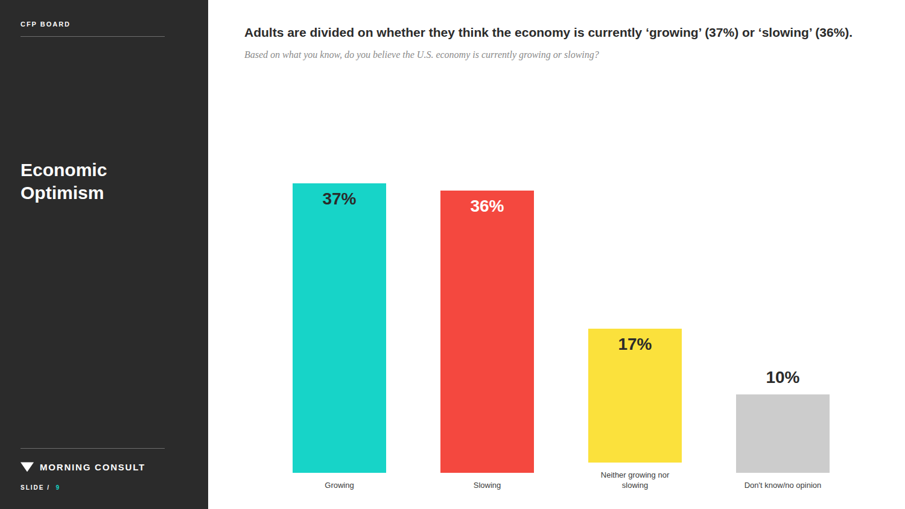CFP BOARD
Economic
Optimism
MORNING CONSULT
SLIDE / 9
Adults are divided on whether they think the economy is currently ‘growing’ (37%) or ‘slowing’ (36%).
Based on what you know, do you believe the U.S. economy is currently growing or slowing?
37%
Growing
36%
Slowing
17%
Neither growing nor slowing
10%
Don't know/no opinion